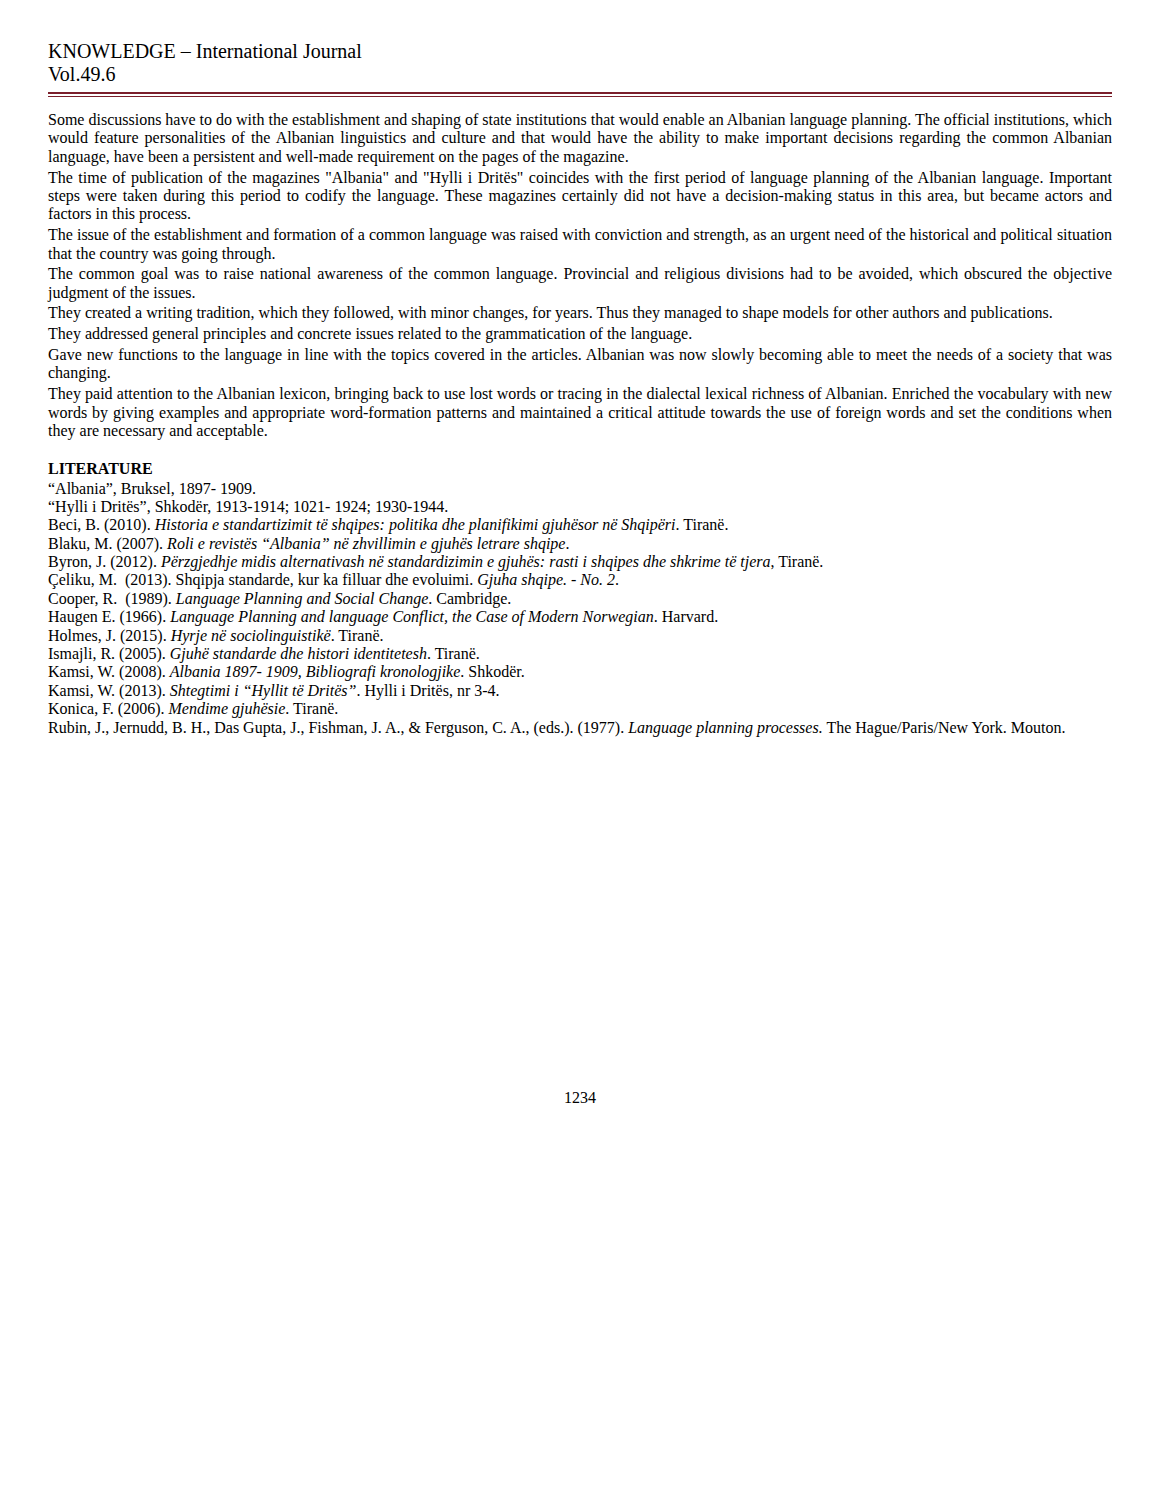KNOWLEDGE – International Journal
Vol.49.6
Some discussions have to do with the establishment and shaping of state institutions that would enable an Albanian language planning. The official institutions, which would feature personalities of the Albanian linguistics and culture and that would have the ability to make important decisions regarding the common Albanian language, have been a persistent and well-made requirement on the pages of the magazine.
The time of publication of the magazines "Albania" and "Hylli i Dritës" coincides with the first period of language planning of the Albanian language. Important steps were taken during this period to codify the language. These magazines certainly did not have a decision-making status in this area, but became actors and factors in this process.
The issue of the establishment and formation of a common language was raised with conviction and strength, as an urgent need of the historical and political situation that the country was going through.
The common goal was to raise national awareness of the common language. Provincial and religious divisions had to be avoided, which obscured the objective judgment of the issues.
They created a writing tradition, which they followed, with minor changes, for years. Thus they managed to shape models for other authors and publications.
They addressed general principles and concrete issues related to the grammatication of the language.
Gave new functions to the language in line with the topics covered in the articles. Albanian was now slowly becoming able to meet the needs of a society that was changing.
They paid attention to the Albanian lexicon, bringing back to use lost words or tracing in the dialectal lexical richness of Albanian. Enriched the vocabulary with new words by giving examples and appropriate word-formation patterns and maintained a critical attitude towards the use of foreign words and set the conditions when they are necessary and acceptable.
LITERATURE
“Albania”, Bruksel, 1897- 1909.
“Hylli i Dritës”, Shkodër, 1913-1914; 1021- 1924; 1930-1944.
Beci, B. (2010). Historia e standartizimit të shqipes: politika dhe planifikimi gjuhësor në Shqipëri. Tiranë.
Blaku, M. (2007). Roli e revistës “Albania” në zhvillimin e gjuhës letrare shqipe.
Byron, J. (2012). Përzgjedhje midis alternativash në standardizimin e gjuhës: rasti i shqipes dhe shkrime të tjera, Tiranë.
Çeliku, M. (2013). Shqipja standarde, kur ka filluar dhe evoluimi. Gjuha shqipe. - No. 2.
Cooper, R. (1989). Language Planning and Social Change. Cambridge.
Haugen E. (1966). Language Planning and language Conflict, the Case of Modern Norwegian. Harvard.
Holmes, J. (2015). Hyrje në sociolinguistikë. Tiranë.
Ismajli, R. (2005). Gjuhë standarde dhe histori identitetesh. Tiranë.
Kamsi, W. (2008). Albania 1897- 1909, Bibliografi kronologjike. Shkodër.
Kamsi, W. (2013). Shtegtimi i “Hyllit të Dritës”. Hylli i Dritës, nr 3-4.
Konica, F. (2006). Mendime gjuhësie. Tiranë.
Rubin, J., Jernudd, B. H., Das Gupta, J., Fishman, J. A., & Ferguson, C. A., (eds.). (1977). Language planning processes. The Hague/Paris/New York. Mouton.
1234